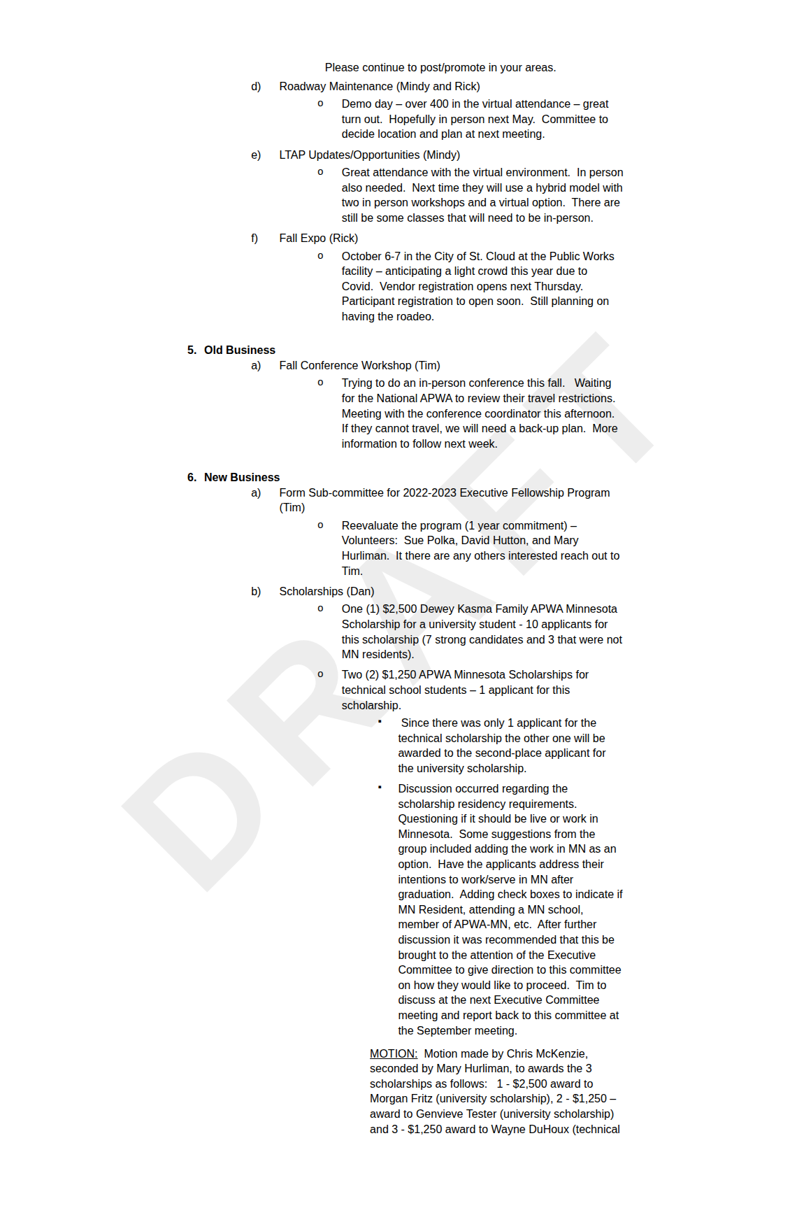DRAFT
Please continue to post/promote in your areas.
d) Roadway Maintenance (Mindy and Rick)
Demo day – over 400 in the virtual attendance – great turn out. Hopefully in person next May. Committee to decide location and plan at next meeting.
e) LTAP Updates/Opportunities (Mindy)
Great attendance with the virtual environment. In person also needed. Next time they will use a hybrid model with two in person workshops and a virtual option. There are still be some classes that will need to be in-person.
f) Fall Expo (Rick)
October 6-7 in the City of St. Cloud at the Public Works facility – anticipating a light crowd this year due to Covid. Vendor registration opens next Thursday. Participant registration to open soon. Still planning on having the roadeo.
5. Old Business
a) Fall Conference Workshop (Tim)
Trying to do an in-person conference this fall. Waiting for the National APWA to review their travel restrictions. Meeting with the conference coordinator this afternoon. If they cannot travel, we will need a back-up plan. More information to follow next week.
6. New Business
a) Form Sub-committee for 2022-2023 Executive Fellowship Program (Tim)
Reevaluate the program (1 year commitment) – Volunteers: Sue Polka, David Hutton, and Mary Hurliman. It there are any others interested reach out to Tim.
b) Scholarships (Dan)
One (1) $2,500 Dewey Kasma Family APWA Minnesota Scholarship for a university student - 10 applicants for this scholarship (7 strong candidates and 3 that were not MN residents).
Two (2) $1,250 APWA Minnesota Scholarships for technical school students – 1 applicant for this scholarship.
Since there was only 1 applicant for the technical scholarship the other one will be awarded to the second-place applicant for the university scholarship.
Discussion occurred regarding the scholarship residency requirements. Questioning if it should be live or work in Minnesota. Some suggestions from the group included adding the work in MN as an option. Have the applicants address their intentions to work/serve in MN after graduation. Adding check boxes to indicate if MN Resident, attending a MN school, member of APWA-MN, etc. After further discussion it was recommended that this be brought to the attention of the Executive Committee to give direction to this committee on how they would like to proceed. Tim to discuss at the next Executive Committee meeting and report back to this committee at the September meeting.
MOTION: Motion made by Chris McKenzie, seconded by Mary Hurliman, to awards the 3 scholarships as follows: 1 - $2,500 award to Morgan Fritz (university scholarship), 2 - $1,250 – award to Genvieve Tester (university scholarship) and 3 - $1,250 award to Wayne DuHoux (technical